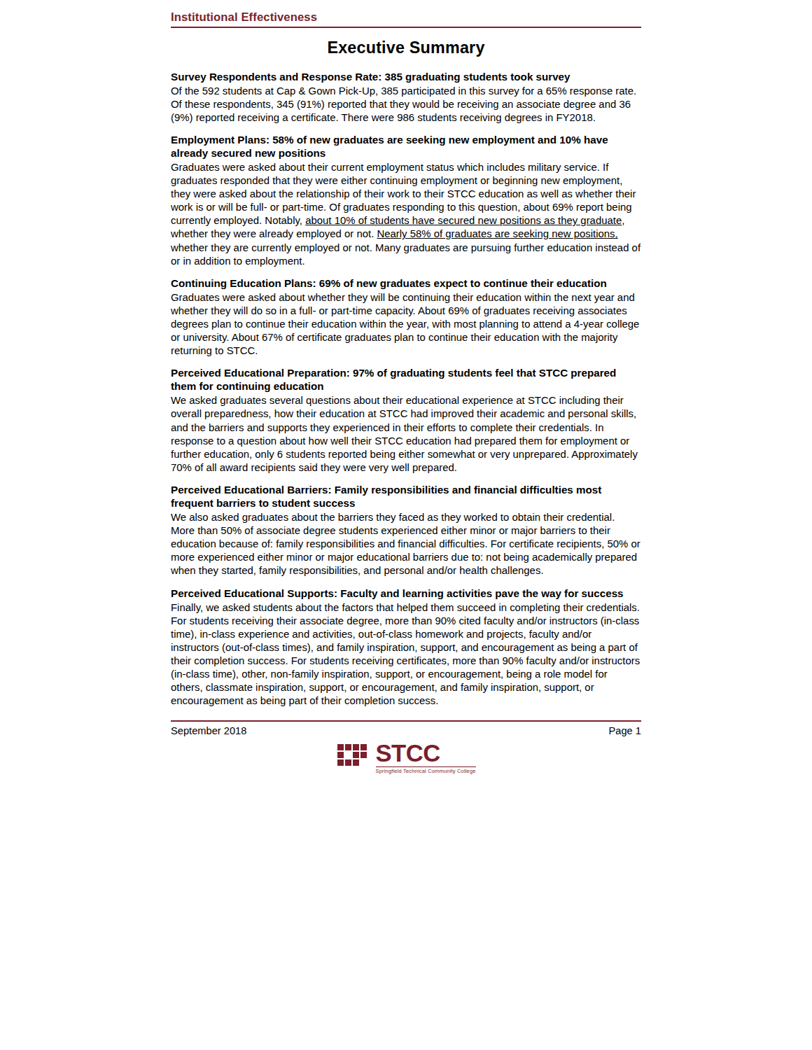Institutional Effectiveness
Executive Summary
Survey Respondents and Response Rate: 385 graduating students took survey
Of the 592 students at Cap & Gown Pick-Up, 385 participated in this survey for a 65% response rate. Of these respondents, 345 (91%) reported that they would be receiving an associate degree and 36 (9%) reported receiving a certificate. There were 986 students receiving degrees in FY2018.
Employment Plans: 58% of new graduates are seeking new employment and 10% have already secured new positions
Graduates were asked about their current employment status which includes military service. If graduates responded that they were either continuing employment or beginning new employment, they were asked about the relationship of their work to their STCC education as well as whether their work is or will be full- or part-time. Of graduates responding to this question, about 69% report being currently employed. Notably, about 10% of students have secured new positions as they graduate, whether they were already employed or not. Nearly 58% of graduates are seeking new positions, whether they are currently employed or not. Many graduates are pursuing further education instead of or in addition to employment.
Continuing Education Plans: 69% of new graduates expect to continue their education
Graduates were asked about whether they will be continuing their education within the next year and whether they will do so in a full- or part-time capacity. About 69% of graduates receiving associates degrees plan to continue their education within the year, with most planning to attend a 4-year college or university. About 67% of certificate graduates plan to continue their education with the majority returning to STCC.
Perceived Educational Preparation: 97% of graduating students feel that STCC prepared them for continuing education
We asked graduates several questions about their educational experience at STCC including their overall preparedness, how their education at STCC had improved their academic and personal skills, and the barriers and supports they experienced in their efforts to complete their credentials. In response to a question about how well their STCC education had prepared them for employment or further education, only 6 students reported being either somewhat or very unprepared. Approximately 70% of all award recipients said they were very well prepared.
Perceived Educational Barriers: Family responsibilities and financial difficulties most frequent barriers to student success
We also asked graduates about the barriers they faced as they worked to obtain their credential. More than 50% of associate degree students experienced either minor or major barriers to their education because of: family responsibilities and financial difficulties. For certificate recipients, 50% or more experienced either minor or major educational barriers due to: not being academically prepared when they started, family responsibilities, and personal and/or health challenges.
Perceived Educational Supports: Faculty and learning activities pave the way for success
Finally, we asked students about the factors that helped them succeed in completing their credentials. For students receiving their associate degree, more than 90% cited faculty and/or instructors (in-class time), in-class experience and activities, out-of-class homework and projects, faculty and/or instructors (out-of-class times), and family inspiration, support, and encouragement as being a part of their completion success. For students receiving certificates, more than 90% faculty and/or instructors (in-class time), other, non-family inspiration, support, or encouragement, being a role model for others, classmate inspiration, support, or encouragement, and family inspiration, support, or encouragement as being part of their completion success.
September 2018 Page 1
STCC
Springfield Technical Community College